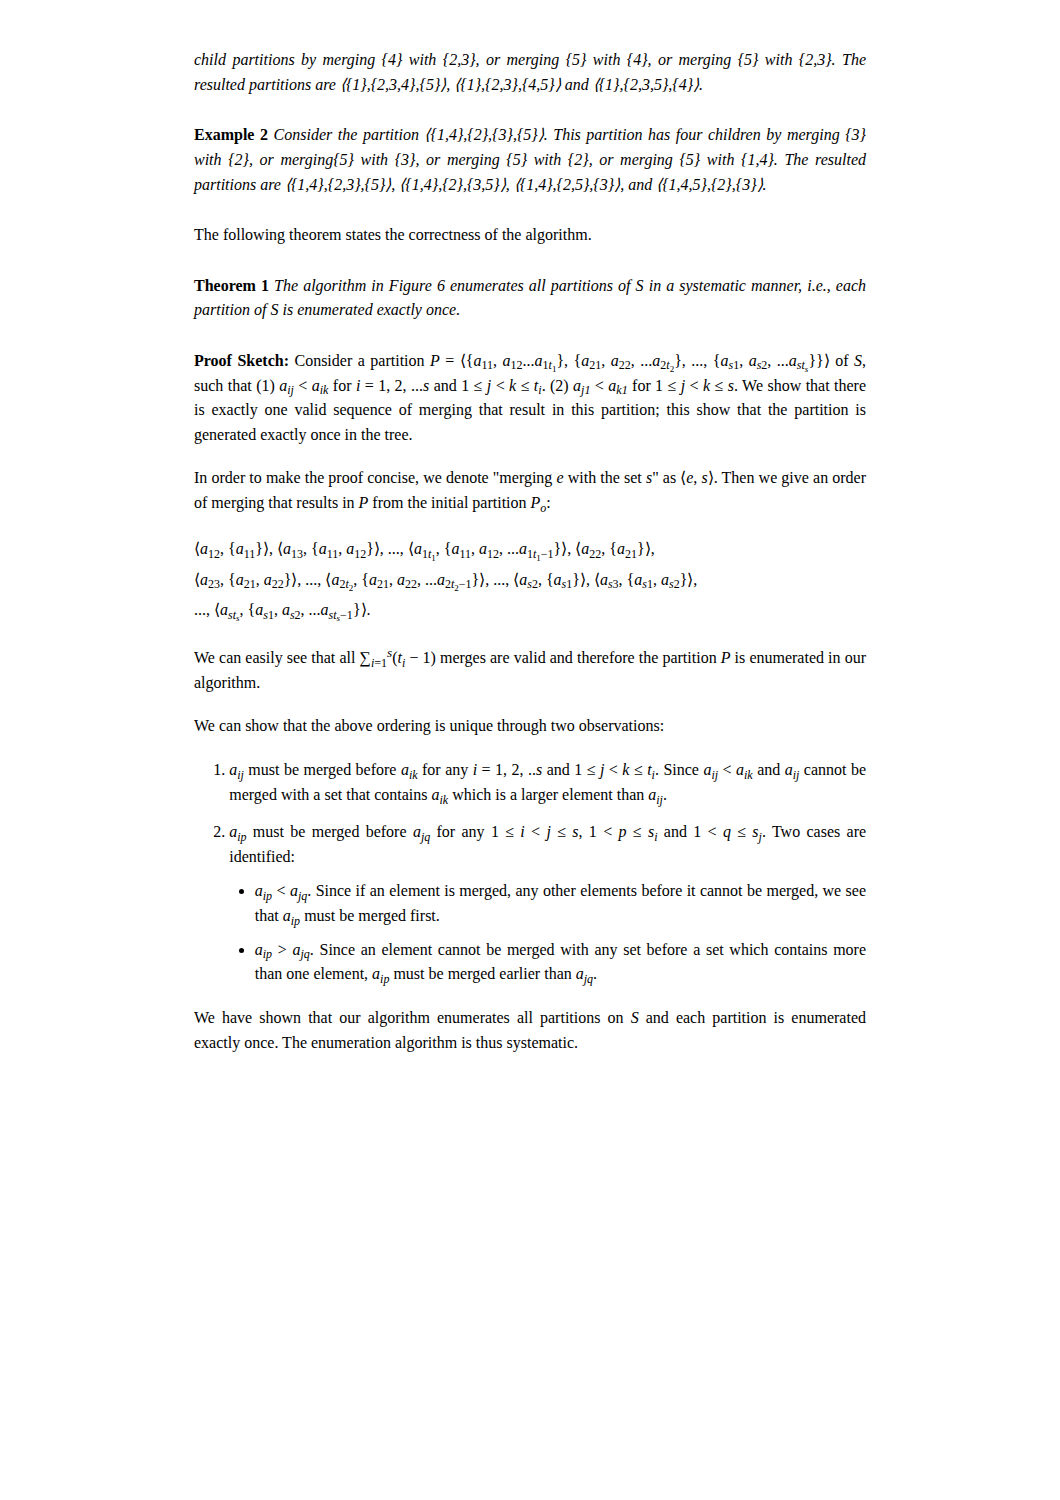child partitions by merging {4} with {2,3}, or merging {5} with {4}, or merging {5} with {2,3}. The resulted partitions are ⟨{1},{2,3,4},{5}⟩, ⟨{1},{2,3},{4,5}⟩ and ⟨{1},{2,3,5},{4}⟩.
Example 2 Consider the partition ⟨{1,4},{2},{3},{5}⟩. This partition has four children by merging {3} with {2}, or merging{5} with {3}, or merging {5} with {2}, or merging {5} with {1,4}. The resulted partitions are ⟨{1,4},{2,3},{5}⟩, ⟨{1,4},{2},{3,5}⟩, ⟨{1,4},{2,5},{3}⟩, and ⟨{1,4,5},{2},{3}⟩.
The following theorem states the correctness of the algorithm.
Theorem 1 The algorithm in Figure 6 enumerates all partitions of S in a systematic manner, i.e., each partition of S is enumerated exactly once.
Proof Sketch: Consider a partition P = ⟨{a11, a12...a1t1}, {a21, a22, ...a2t2}, ..., {as1, as2, ...asts}}⟩ of S, such that (1) aij < aik for i = 1, 2, ...s and 1 ≤ j < k ≤ ti. (2) aj1 < ak1 for 1 ≤ j < k ≤ s. We show that there is exactly one valid sequence of merging that result in this partition; this show that the partition is generated exactly once in the tree.
In order to make the proof concise, we denote "merging e with the set s" as ⟨e, s⟩. Then we give an order of merging that results in P from the initial partition Po:
⟨a12, {a11}⟩, ⟨a13, {a11, a12}⟩, ..., ⟨a1t1, {a11, a12, ...a1t1−1}⟩, ⟨a22, {a21}⟩,
⟨a23, {a21, a22}⟩, ..., ⟨a2t2, {a21, a22, ...a2t2−1}⟩, ..., ⟨as2, {as1}⟩, ⟨as3, {as1, as2}⟩,
..., ⟨asts, {as1, as2, ...asts−1}⟩.
We can easily see that all ∑i=1s(ti − 1) merges are valid and therefore the partition P is enumerated in our algorithm.
We can show that the above ordering is unique through two observations:
aij must be merged before aik for any i = 1, 2, ..s and 1 ≤ j < k ≤ ti. Since aij < aik and aij cannot be merged with a set that contains aik which is a larger element than aij.
aip must be merged before ajq for any 1 ≤ i < j ≤ s, 1 < p ≤ si and 1 < q ≤ sj. Two cases are identified:
aip < ajq. Since if an element is merged, any other elements before it cannot be merged, we see that aip must be merged first.
aip > ajq. Since an element cannot be merged with any set before a set which contains more than one element, aip must be merged earlier than ajq.
We have shown that our algorithm enumerates all partitions on S and each partition is enumerated exactly once. The enumeration algorithm is thus systematic.